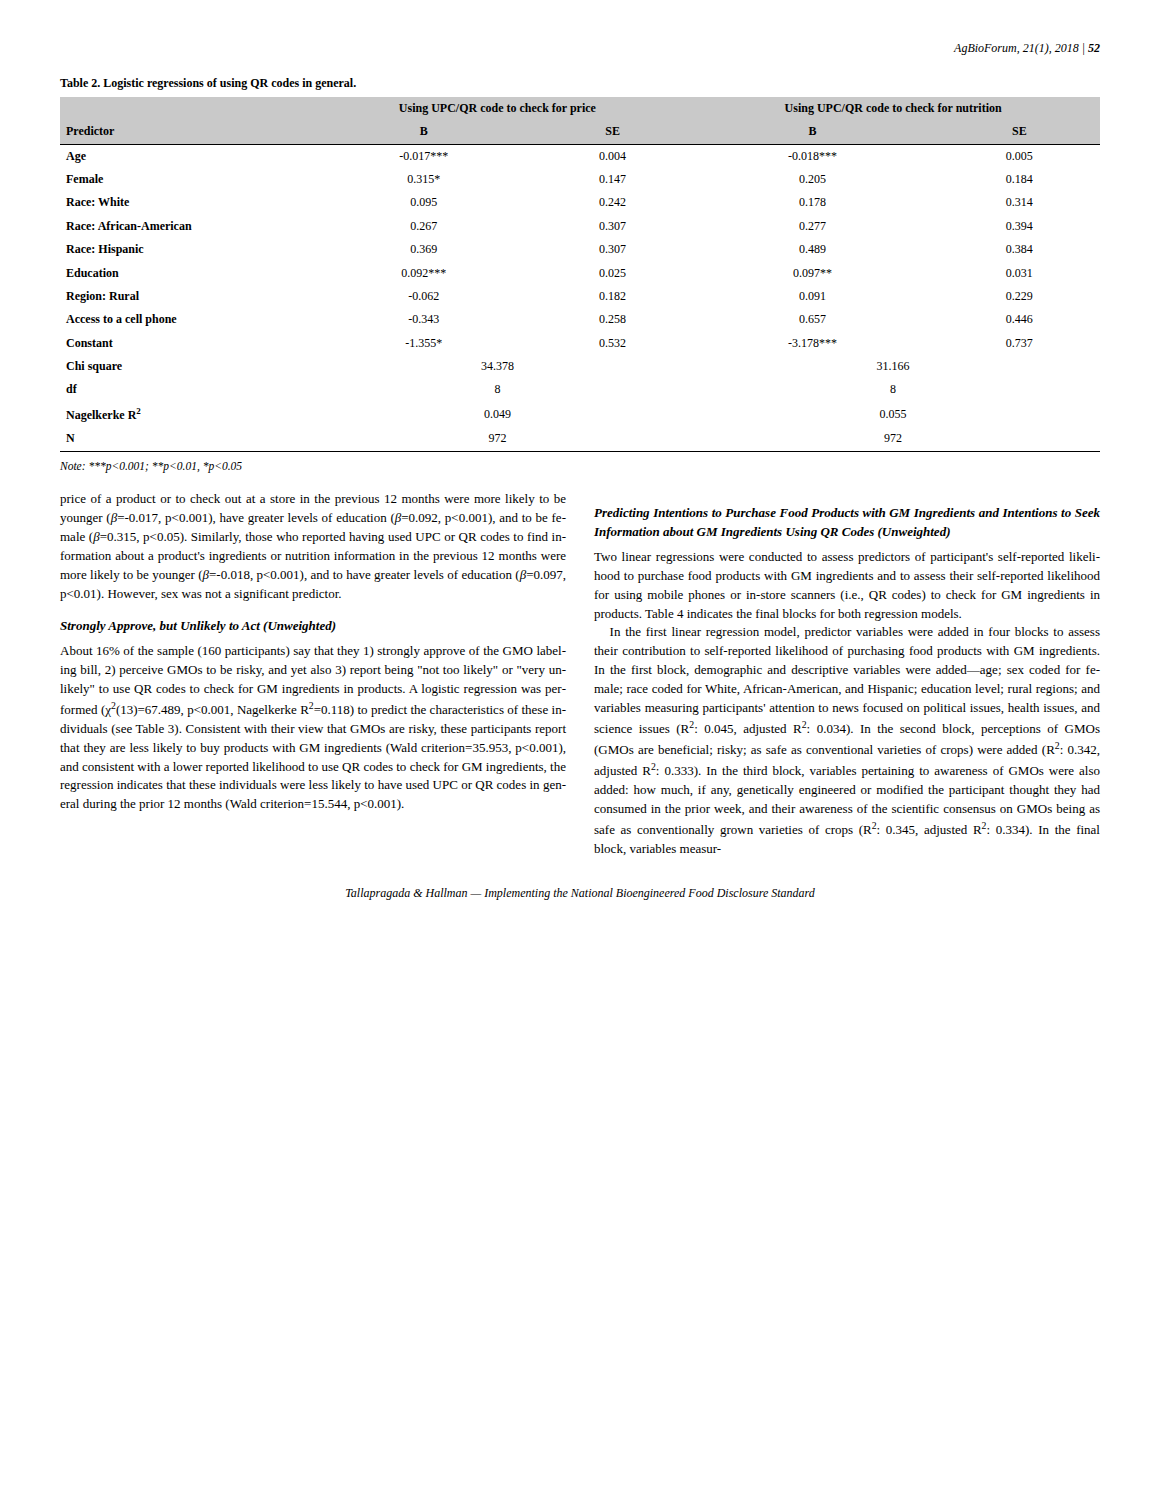AgBioForum, 21(1), 2018 | 52
Table 2. Logistic regressions of using QR codes in general.
| | Using UPC/QR code to check for price | Using UPC/QR code to check for nutrition |
| --- | --- | --- |
| Predictor | B | SE | B | SE |
| Age | -0.017*** | 0.004 | -0.018*** | 0.005 |
| Female | 0.315* | 0.147 | 0.205 | 0.184 |
| Race: White | 0.095 | 0.242 | 0.178 | 0.314 |
| Race: African-American | 0.267 | 0.307 | 0.277 | 0.394 |
| Race: Hispanic | 0.369 | 0.307 | 0.489 | 0.384 |
| Education | 0.092*** | 0.025 | 0.097** | 0.031 |
| Region: Rural | -0.062 | 0.182 | 0.091 | 0.229 |
| Access to a cell phone | -0.343 | 0.258 | 0.657 | 0.446 |
| Constant | -1.355* | 0.532 | -3.178*** | 0.737 |
| Chi square | 34.378 | 31.166 |
| df | 8 | 8 |
| Nagelkerke R 2 | 0.049 | 0.055 |
| N | 972 | 972 |
Note: ***p<0.001; **p<0.01, *p<0.05
price of a product or to check out at a store in the previous 12 months were more likely to be younger (β=-0.017, p<0.001), have greater levels of education (β=0.092, p<0.001), and to be female (β=0.315, p<0.05). Similarly, those who reported having used UPC or QR codes to find information about a product's ingredients or nutrition information in the previous 12 months were more likely to be younger (β=-0.018, p<0.001), and to have greater levels of education (β=0.097, p<0.01). However, sex was not a significant predictor.
Strongly Approve, but Unlikely to Act (Unweighted)
About 16% of the sample (160 participants) say that they 1) strongly approve of the GMO labeling bill, 2) perceive GMOs to be risky, and yet also 3) report being "not too likely" or "very unlikely" to use QR codes to check for GM ingredients in products. A logistic regression was performed (χ2(13)=67.489, p<0.001, Nagelkerke R2=0.118) to predict the characteristics of these individuals (see Table 3). Consistent with their view that GMOs are risky, these participants report that they are less likely to buy products with GM ingredients (Wald criterion=35.953, p<0.001), and consistent with a lower reported likelihood to use QR codes to check for GM ingredients, the regression indicates that these individuals were less likely to have used UPC or QR codes in general during the prior 12 months (Wald criterion=15.544, p<0.001).
Predicting Intentions to Purchase Food Products with GM Ingredients and Intentions to Seek Information about GM Ingredients Using QR Codes (Unweighted)
Two linear regressions were conducted to assess predictors of participant's self-reported likelihood to purchase food products with GM ingredients and to assess their self-reported likelihood for using mobile phones or in-store scanners (i.e., QR codes) to check for GM ingredients in products. Table 4 indicates the final blocks for both regression models.
In the first linear regression model, predictor variables were added in four blocks to assess their contribution to self-reported likelihood of purchasing food products with GM ingredients. In the first block, demographic and descriptive variables were added—age; sex coded for female; race coded for White, African-American, and Hispanic; education level; rural regions; and variables measuring participants' attention to news focused on political issues, health issues, and science issues (R2: 0.045, adjusted R2: 0.034). In the second block, perceptions of GMOs (GMOs are beneficial; risky; as safe as conventional varieties of crops) were added (R2: 0.342, adjusted R2: 0.333). In the third block, variables pertaining to awareness of GMOs were also added: how much, if any, genetically engineered or modified the participant thought they had consumed in the prior week, and their awareness of the scientific consensus on GMOs being as safe as conventionally grown varieties of crops (R2: 0.345, adjusted R2: 0.334). In the final block, variables measur-
Tallapragada & Hallman — Implementing the National Bioengineered Food Disclosure Standard